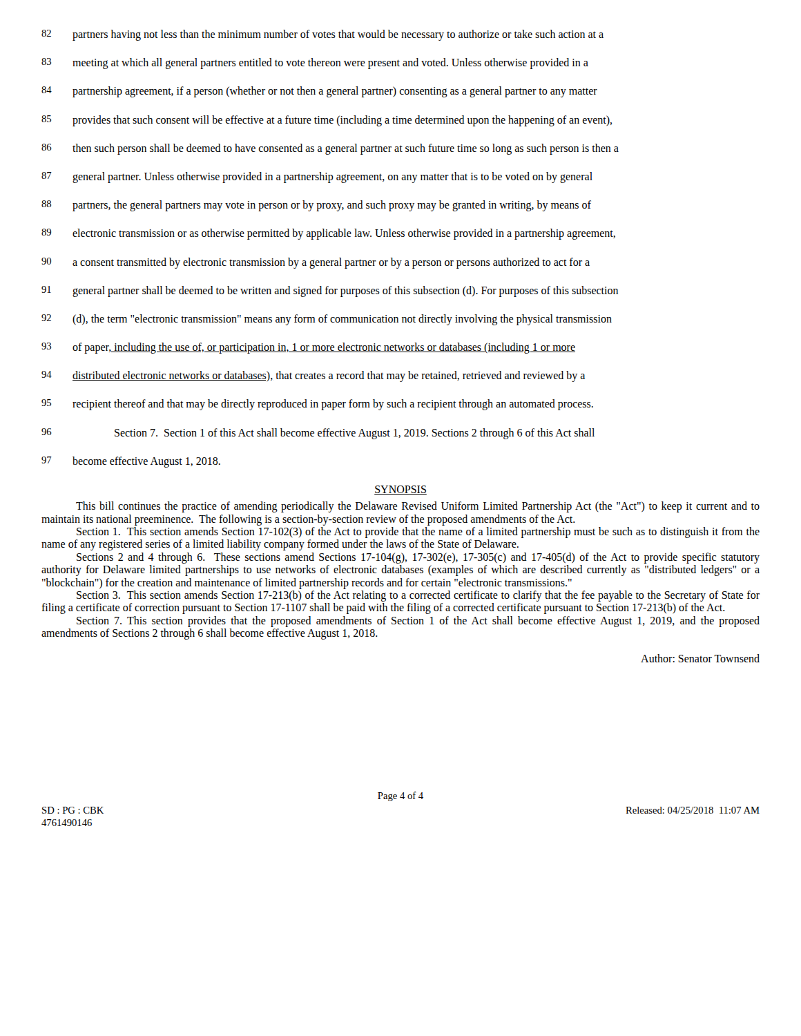82
partners having not less than the minimum number of votes that would be necessary to authorize or take such action at a
83
meeting at which all general partners entitled to vote thereon were present and voted. Unless otherwise provided in a
84
partnership agreement, if a person (whether or not then a general partner) consenting as a general partner to any matter
85
provides that such consent will be effective at a future time (including a time determined upon the happening of an event),
86
then such person shall be deemed to have consented as a general partner at such future time so long as such person is then a
87
general partner. Unless otherwise provided in a partnership agreement, on any matter that is to be voted on by general
88
partners, the general partners may vote in person or by proxy, and such proxy may be granted in writing, by means of
89
electronic transmission or as otherwise permitted by applicable law. Unless otherwise provided in a partnership agreement,
90
a consent transmitted by electronic transmission by a general partner or by a person or persons authorized to act for a
91
general partner shall be deemed to be written and signed for purposes of this subsection (d). For purposes of this subsection
92
(d), the term "electronic transmission" means any form of communication not directly involving the physical transmission
93
of paper, including the use of, or participation in, 1 or more electronic networks or databases (including 1 or more
94
distributed electronic networks or databases), that creates a record that may be retained, retrieved and reviewed by a
95
recipient thereof and that may be directly reproduced in paper form by such a recipient through an automated process.
96
Section 7. Section 1 of this Act shall become effective August 1, 2019. Sections 2 through 6 of this Act shall
97
become effective August 1, 2018.
SYNOPSIS
This bill continues the practice of amending periodically the Delaware Revised Uniform Limited Partnership Act (the "Act") to keep it current and to maintain its national preeminence. The following is a section-by-section review of the proposed amendments of the Act.
Section 1. This section amends Section 17-102(3) of the Act to provide that the name of a limited partnership must be such as to distinguish it from the name of any registered series of a limited liability company formed under the laws of the State of Delaware.
Sections 2 and 4 through 6. These sections amend Sections 17-104(g), 17-302(e), 17-305(c) and 17-405(d) of the Act to provide specific statutory authority for Delaware limited partnerships to use networks of electronic databases (examples of which are described currently as "distributed ledgers" or a "blockchain") for the creation and maintenance of limited partnership records and for certain "electronic transmissions."
Section 3. This section amends Section 17-213(b) of the Act relating to a corrected certificate to clarify that the fee payable to the Secretary of State for filing a certificate of correction pursuant to Section 17-1107 shall be paid with the filing of a corrected certificate pursuant to Section 17-213(b) of the Act.
Section 7. This section provides that the proposed amendments of Section 1 of the Act shall become effective August 1, 2019, and the proposed amendments of Sections 2 through 6 shall become effective August 1, 2018.
Author: Senator Townsend
Page 4 of 4
SD : PG : CBK
4761490146
Released: 04/25/2018 11:07 AM